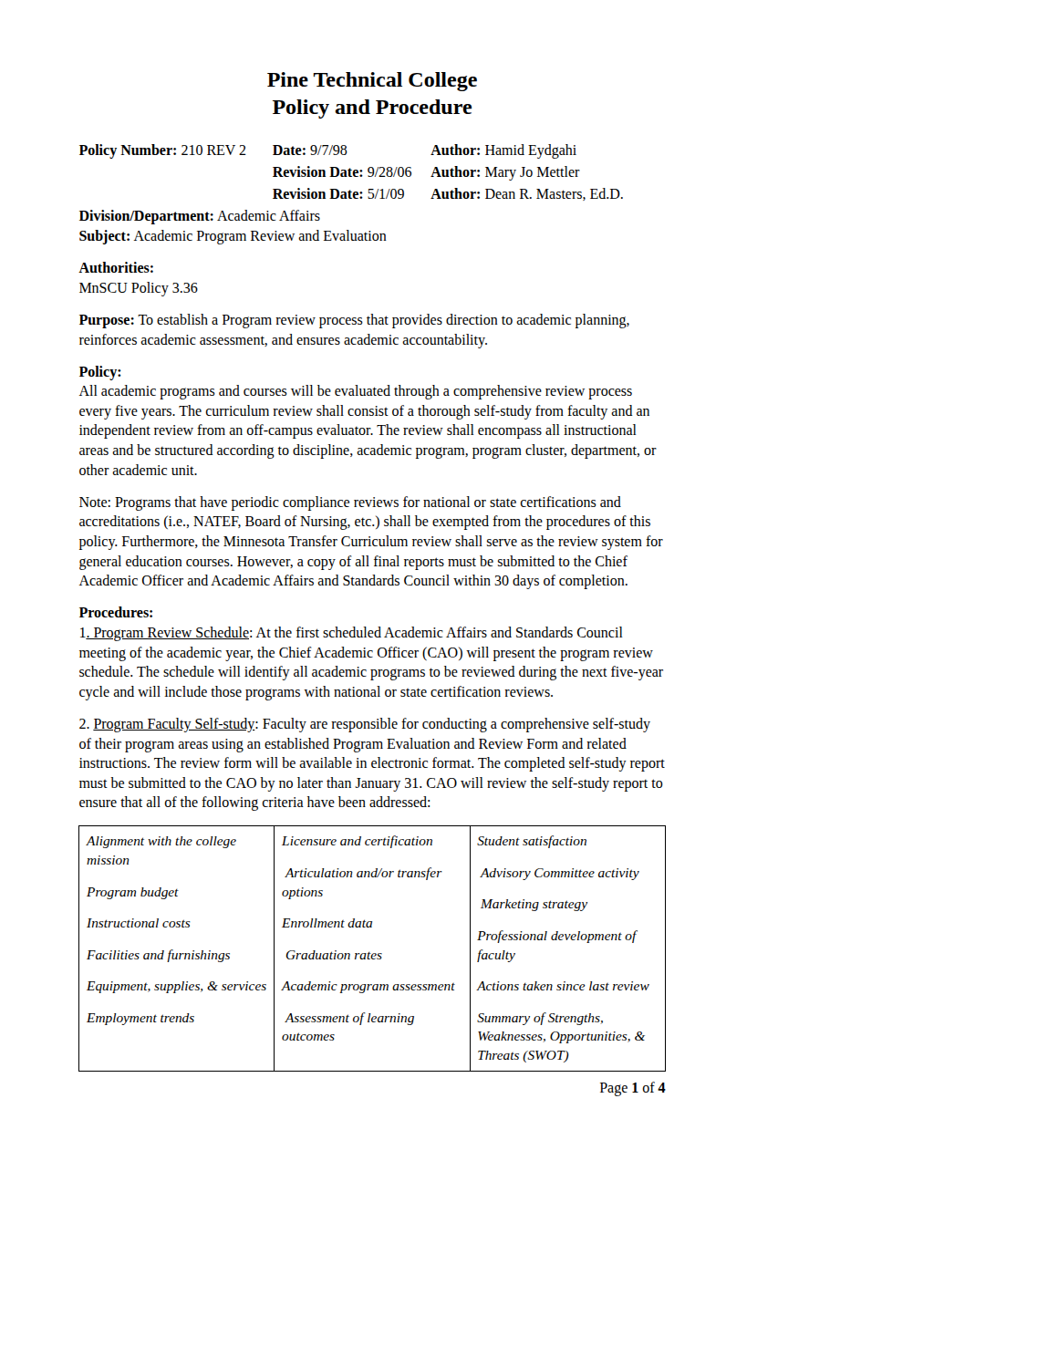Pine Technical College
Policy and Procedure
| Policy Number: 210 REV 2 | Date: 9/7/98 | Author: Hamid Eydgahi |
| | Revision Date: 9/28/06 | Author: Mary Jo Mettler |
| | Revision Date: 5/1/09 | Author: Dean R. Masters, Ed.D. |
Division/Department: Academic Affairs
Subject: Academic Program Review and Evaluation
Authorities:
MnSCU Policy 3.36
Purpose: To establish a Program review process that provides direction to academic planning, reinforces academic assessment, and ensures academic accountability.
Policy:
All academic programs and courses will be evaluated through a comprehensive review process every five years. The curriculum review shall consist of a thorough self-study from faculty and an independent review from an off-campus evaluator. The review shall encompass all instructional areas and be structured according to discipline, academic program, program cluster, department, or other academic unit.
Note: Programs that have periodic compliance reviews for national or state certifications and accreditations (i.e., NATEF, Board of Nursing, etc.) shall be exempted from the procedures of this policy. Furthermore, the Minnesota Transfer Curriculum review shall serve as the review system for general education courses. However, a copy of all final reports must be submitted to the Chief Academic Officer and Academic Affairs and Standards Council within 30 days of completion.
Procedures:
1. Program Review Schedule: At the first scheduled Academic Affairs and Standards Council meeting of the academic year, the Chief Academic Officer (CAO) will present the program review schedule. The schedule will identify all academic programs to be reviewed during the next five-year cycle and will include those programs with national or state certification reviews.
2. Program Faculty Self-study: Faculty are responsible for conducting a comprehensive self-study of their program areas using an established Program Evaluation and Review Form and related instructions. The review form will be available in electronic format. The completed self-study report must be submitted to the CAO by no later than January 31. CAO will review the self-study report to ensure that all of the following criteria have been addressed:
| Alignment with the college mission Program budget Instructional costs Facilities and furnishings Equipment, supplies, & services Employment trends | Licensure and certification Articulation and/or transfer options Enrollment data Graduation rates Academic program assessment Assessment of learning outcomes | Student satisfaction Advisory Committee activity Marketing strategy Professional development of faculty Actions taken since last review Summary of Strengths, Weaknesses, Opportunities, & Threats (SWOT) |
Page 1 of 4